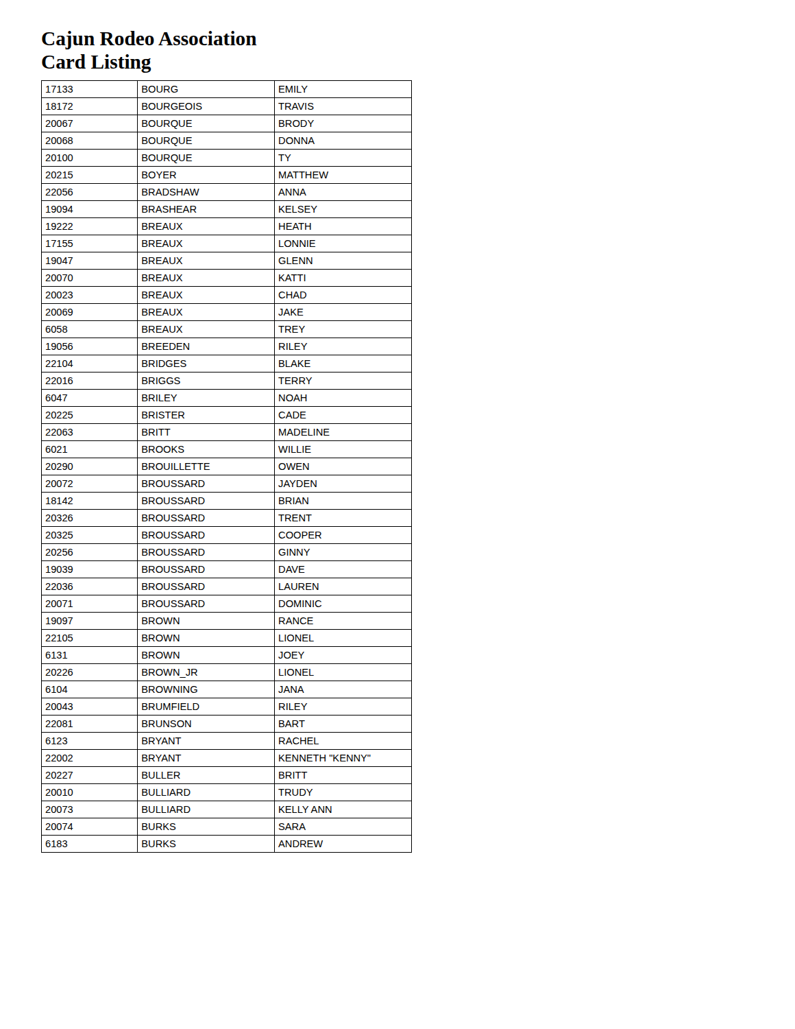Cajun Rodeo Association
Card Listing
| 17133 | BOURG | EMILY |
| 18172 | BOURGEOIS | TRAVIS |
| 20067 | BOURQUE | BRODY |
| 20068 | BOURQUE | DONNA |
| 20100 | BOURQUE | TY |
| 20215 | BOYER | MATTHEW |
| 22056 | BRADSHAW | ANNA |
| 19094 | BRASHEAR | KELSEY |
| 19222 | BREAUX | HEATH |
| 17155 | BREAUX | LONNIE |
| 19047 | BREAUX | GLENN |
| 20070 | BREAUX | KATTI |
| 20023 | BREAUX | CHAD |
| 20069 | BREAUX | JAKE |
| 6058 | BREAUX | TREY |
| 19056 | BREEDEN | RILEY |
| 22104 | BRIDGES | BLAKE |
| 22016 | BRIGGS | TERRY |
| 6047 | BRILEY | NOAH |
| 20225 | BRISTER | CADE |
| 22063 | BRITT | MADELINE |
| 6021 | BROOKS | WILLIE |
| 20290 | BROUILLETTE | OWEN |
| 20072 | BROUSSARD | JAYDEN |
| 18142 | BROUSSARD | BRIAN |
| 20326 | BROUSSARD | TRENT |
| 20325 | BROUSSARD | COOPER |
| 20256 | BROUSSARD | GINNY |
| 19039 | BROUSSARD | DAVE |
| 22036 | BROUSSARD | LAUREN |
| 20071 | BROUSSARD | DOMINIC |
| 19097 | BROWN | RANCE |
| 22105 | BROWN | LIONEL |
| 6131 | BROWN | JOEY |
| 20226 | BROWN_JR | LIONEL |
| 6104 | BROWNING | JANA |
| 20043 | BRUMFIELD | RILEY |
| 22081 | BRUNSON | BART |
| 6123 | BRYANT | RACHEL |
| 22002 | BRYANT | KENNETH "KENNY" |
| 20227 | BULLER | BRITT |
| 20010 | BULLIARD | TRUDY |
| 20073 | BULLIARD | KELLY ANN |
| 20074 | BURKS | SARA |
| 6183 | BURKS | ANDREW |